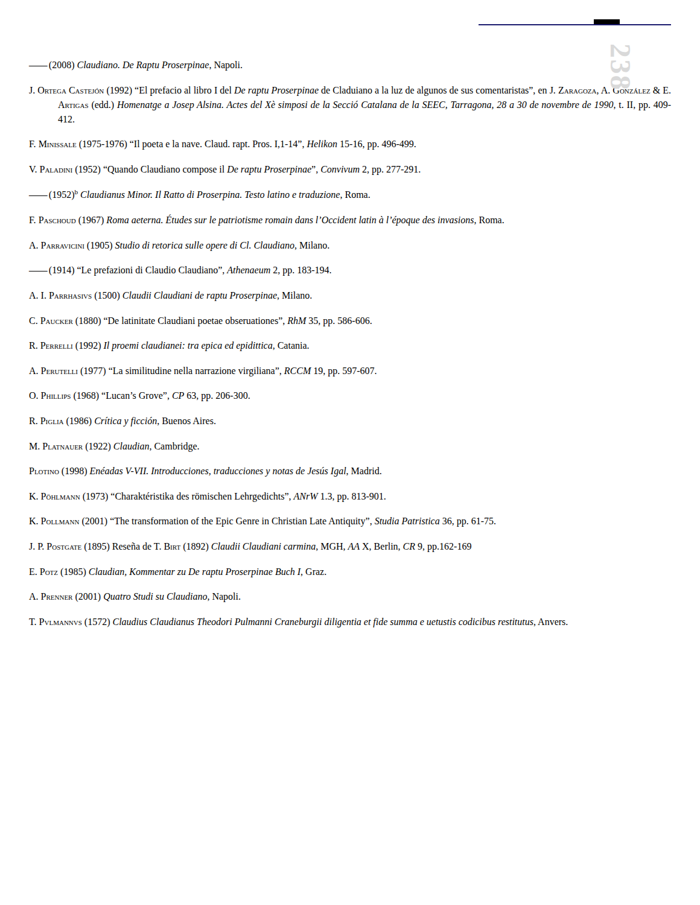238
—— (2008) Claudiano. De Raptu Proserpinae, Napoli.
J. Ortega Castejón (1992) “El prefacio al libro I del De raptu Proserpinae de Claduiano a la luz de algunos de sus comentaristas”, en J. Zaragoza, A. González & E. Artigas (edd.) Homenatge a Josep Alsina. Actes del Xè simposi de la Secció Catalana de la SEEC, Tarragona, 28 a 30 de novembre de 1990, t. II, pp. 409-412.
F. Minissale (1975-1976) “Il poeta e la nave. Claud. rapt. Pros. I,1-14”, Helikon 15-16, pp. 496-499.
V. Paladini (1952) “Quando Claudiano compose il De raptu Proserpinae”, Convivum 2, pp. 277-291.
—— (1952)b Claudianus Minor. Il Ratto di Proserpina. Testo latino e traduzione, Roma.
F. Paschoud (1967) Roma aeterna. Études sur le patriotisme romain dans l’Occident latin à l’époque des invasions, Roma.
A. Parravicini (1905) Studio di retorica sulle opere di Cl. Claudiano, Milano.
—— (1914) “Le prefazioni di Claudio Claudiano”, Athenaeum 2, pp. 183-194.
A. I. Parrhasivs (1500) Claudii Claudiani de raptu Proserpinae, Milano.
C. Paucker (1880) “De latinitate Claudiani poetae obseruationes”, RhM 35, pp. 586-606.
R. Perrelli (1992) Il proemi claudianei: tra epica ed epidittica, Catania.
A. Perutelli (1977) “La similitudine nella narrazione virgiliana”, RCCM 19, pp. 597-607.
O. Phillips (1968) “Lucan’s Grove”, CP 63, pp. 206-300.
R. Piglia (1986) Crítica y ficción, Buenos Aires.
M. Platnauer (1922) Claudian, Cambridge.
Plotino (1998) Enéadas V-VII. Introducciones, traducciones y notas de Jesús Igal, Madrid.
K. Pöhlmann (1973) “Charaktéristika des römischen Lehrgedichts”, ANrW 1.3, pp. 813-901.
K. Pollmann (2001) “The transformation of the Epic Genre in Christian Late Antiquity”, Studia Patristica 36, pp. 61-75.
J. P. Postgate (1895) Reseña de T. Birt (1892) Claudii Claudiani carmina, MGH, AA X, Berlin, CR 9, pp.162-169
E. Potz (1985) Claudian, Kommentar zu De raptu Proserpinae Buch I, Graz.
A. Prenner (2001) Quatro Studi su Claudiano, Napoli.
T. Pvlmannvs (1572) Claudius Claudianus Theodori Pulmanni Craneburgii diligentia et fide summa e uetustis codicibus restitutus, Anvers.